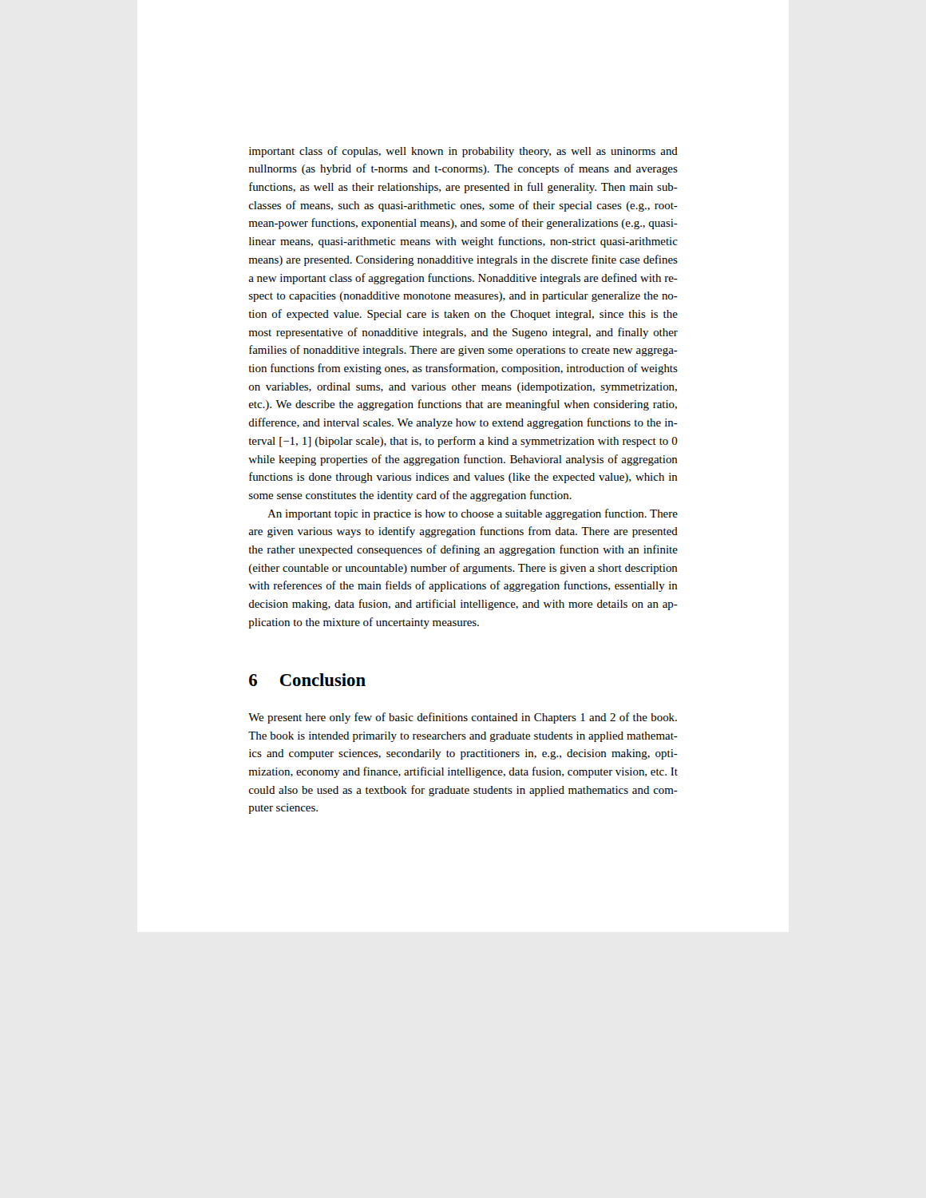important class of copulas, well known in probability theory, as well as uninorms and nullnorms (as hybrid of t-norms and t-conorms). The concepts of means and averages functions, as well as their relationships, are presented in full generality. Then main subclasses of means, such as quasi-arithmetic ones, some of their special cases (e.g., root-mean-power functions, exponential means), and some of their generalizations (e.g., quasi-linear means, quasi-arithmetic means with weight functions, non-strict quasi-arithmetic means) are presented. Considering nonadditive integrals in the discrete finite case defines a new important class of aggregation functions. Nonadditive integrals are defined with respect to capacities (nonadditive monotone measures), and in particular generalize the notion of expected value. Special care is taken on the Choquet integral, since this is the most representative of nonadditive integrals, and the Sugeno integral, and finally other families of nonadditive integrals. There are given some operations to create new aggregation functions from existing ones, as transformation, composition, introduction of weights on variables, ordinal sums, and various other means (idempotization, symmetrization, etc.). We describe the aggregation functions that are meaningful when considering ratio, difference, and interval scales. We analyze how to extend aggregation functions to the interval [−1, 1] (bipolar scale), that is, to perform a kind a symmetrization with respect to 0 while keeping properties of the aggregation function. Behavioral analysis of aggregation functions is done through various indices and values (like the expected value), which in some sense constitutes the identity card of the aggregation function.
An important topic in practice is how to choose a suitable aggregation function. There are given various ways to identify aggregation functions from data. There are presented the rather unexpected consequences of defining an aggregation function with an infinite (either countable or uncountable) number of arguments. There is given a short description with references of the main fields of applications of aggregation functions, essentially in decision making, data fusion, and artificial intelligence, and with more details on an application to the mixture of uncertainty measures.
6 Conclusion
We present here only few of basic definitions contained in Chapters 1 and 2 of the book. The book is intended primarily to researchers and graduate students in applied mathematics and computer sciences, secondarily to practitioners in, e.g., decision making, optimization, economy and finance, artificial intelligence, data fusion, computer vision, etc. It could also be used as a textbook for graduate students in applied mathematics and computer sciences.